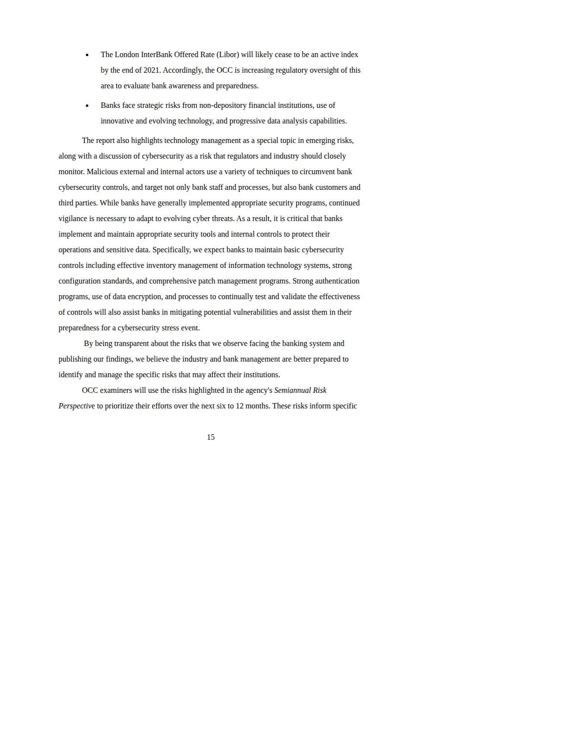The London InterBank Offered Rate (Libor) will likely cease to be an active index by the end of 2021. Accordingly, the OCC is increasing regulatory oversight of this area to evaluate bank awareness and preparedness.
Banks face strategic risks from non-depository financial institutions, use of innovative and evolving technology, and progressive data analysis capabilities.
The report also highlights technology management as a special topic in emerging risks, along with a discussion of cybersecurity as a risk that regulators and industry should closely monitor. Malicious external and internal actors use a variety of techniques to circumvent bank cybersecurity controls, and target not only bank staff and processes, but also bank customers and third parties. While banks have generally implemented appropriate security programs, continued vigilance is necessary to adapt to evolving cyber threats. As a result, it is critical that banks implement and maintain appropriate security tools and internal controls to protect their operations and sensitive data. Specifically, we expect banks to maintain basic cybersecurity controls including effective inventory management of information technology systems, strong configuration standards, and comprehensive patch management programs. Strong authentication programs, use of data encryption, and processes to continually test and validate the effectiveness of controls will also assist banks in mitigating potential vulnerabilities and assist them in their preparedness for a cybersecurity stress event.
By being transparent about the risks that we observe facing the banking system and publishing our findings, we believe the industry and bank management are better prepared to identify and manage the specific risks that may affect their institutions.
OCC examiners will use the risks highlighted in the agency's Semiannual Risk Perspective to prioritize their efforts over the next six to 12 months. These risks inform specific
15